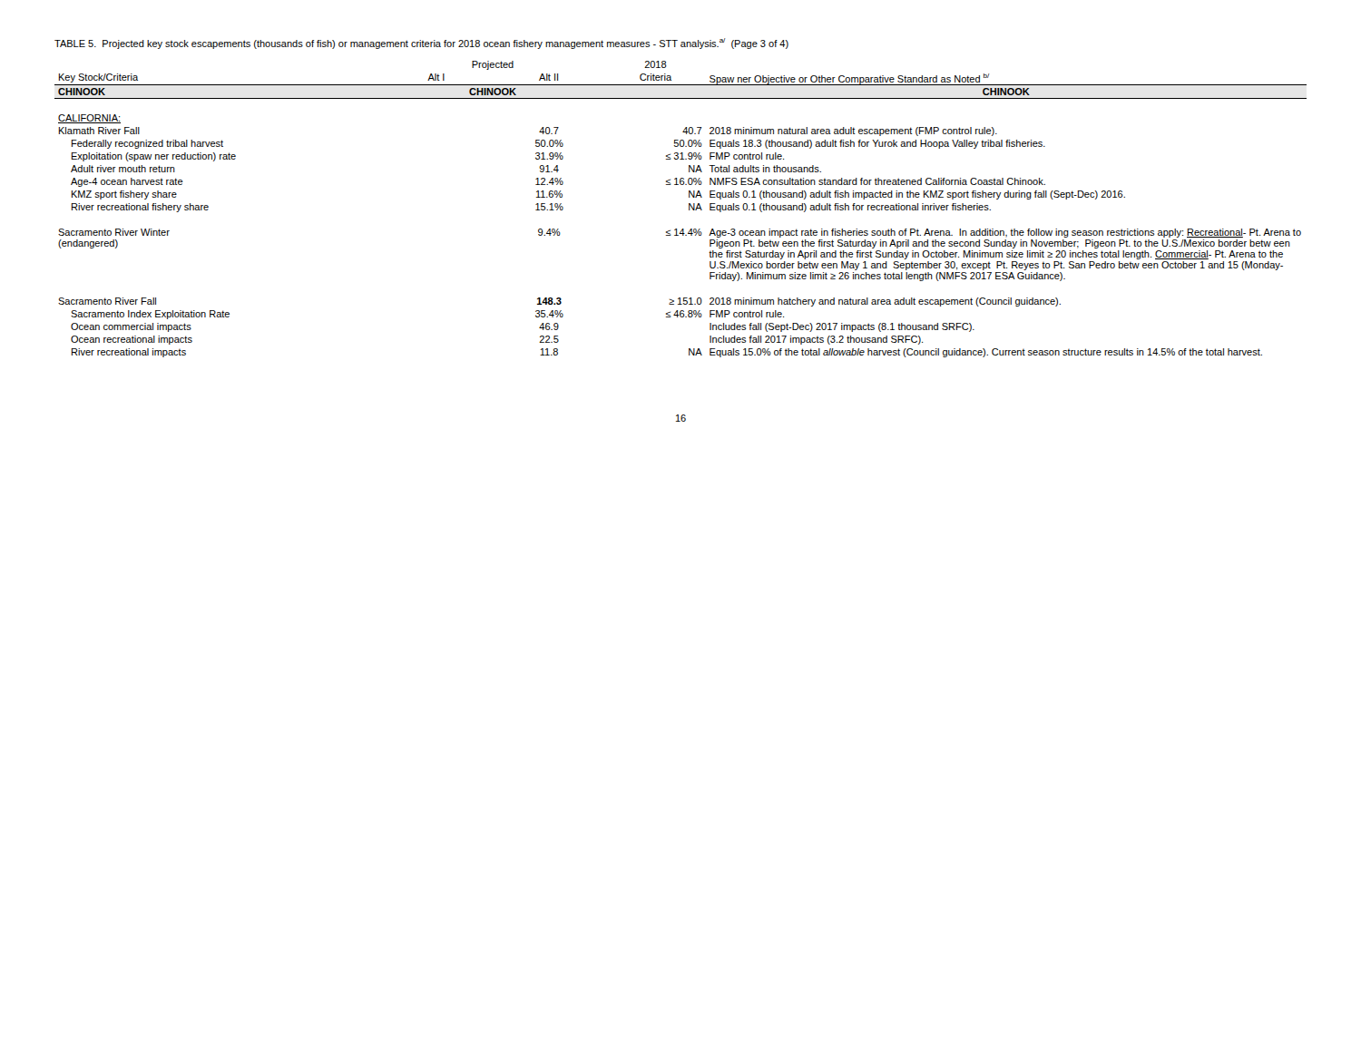TABLE 5. Projected key stock escapements (thousands of fish) or management criteria for 2018 ocean fishery management measures - STT analysis.a/ (Page 3 of 4)
| | Projected | 2018 | |
| Key Stock/Criteria | Alt I | Alt II | Criteria | Spaw ner Objective or Other Comparative Standard as Noted b/ |
| CHINOOK | CHINOOK | | CHINOOK |
| CALIFORNIA: | | | | |
| Klamath River Fall | | 40.7 | 40.7 | 2018 minimum natural area adult escapement (FMP control rule). |
| Federally recognized tribal harvest | | 50.0% | 50.0% | Equals 18.3 (thousand) adult fish for Yurok and Hoopa Valley tribal fisheries. |
| Exploitation (spaw ner reduction) rate | | 31.9% | ≤ 31.9% | FMP control rule. |
| Adult river mouth return | | 91.4 | NA | Total adults in thousands. |
| Age-4 ocean harvest rate | | 12.4% | ≤ 16.0% | NMFS ESA consultation standard for threatened California Coastal Chinook. |
| KMZ sport fishery share | | 11.6% | NA | Equals 0.1 (thousand) adult fish impacted in the KMZ sport fishery during fall (Sept-Dec) 2016. |
| River recreational fishery share | | 15.1% | NA | Equals 0.1 (thousand) adult fish for recreational inriver fisheries. |
| Sacramento River Winter (endangered) | | 9.4% | ≤ 14.4% | Age-3 ocean impact rate in fisheries south of Pt. Arena. In addition, the follow ing season restrictions apply: Recreational - Pt. Arena to Pigeon Pt. betw een the first Saturday in April and the second Sunday in November; Pigeon Pt. to the U.S./Mexico border betw een the first Saturday in April and the first Sunday in October. Minimum size limit ≥ 20 inches total length. Commercial - Pt. Arena to the U.S./Mexico border betw een May 1 and September 30, except Pt. Reyes to Pt. San Pedro betw een October 1 and 15 (Monday-Friday). Minimum size limit ≥ 26 inches total length (NMFS 2017 ESA Guidance). |
| Sacramento River Fall | | 148.3 | ≥ 151.0 | 2018 minimum hatchery and natural area adult escapement (Council guidance). |
| Sacramento Index Exploitation Rate | | 35.4% | ≤ 46.8% | FMP control rule. |
| Ocean commercial impacts | | 46.9 | | Includes fall (Sept-Dec) 2017 impacts (8.1 thousand SRFC). |
| Ocean recreational impacts | | 22.5 | | Includes fall 2017 impacts (3.2 thousand SRFC). |
| River recreational impacts | | 11.8 | NA | Equals 15.0% of the total allowable harvest (Council guidance). Current season structure results in 14.5% of the total harvest. |
16